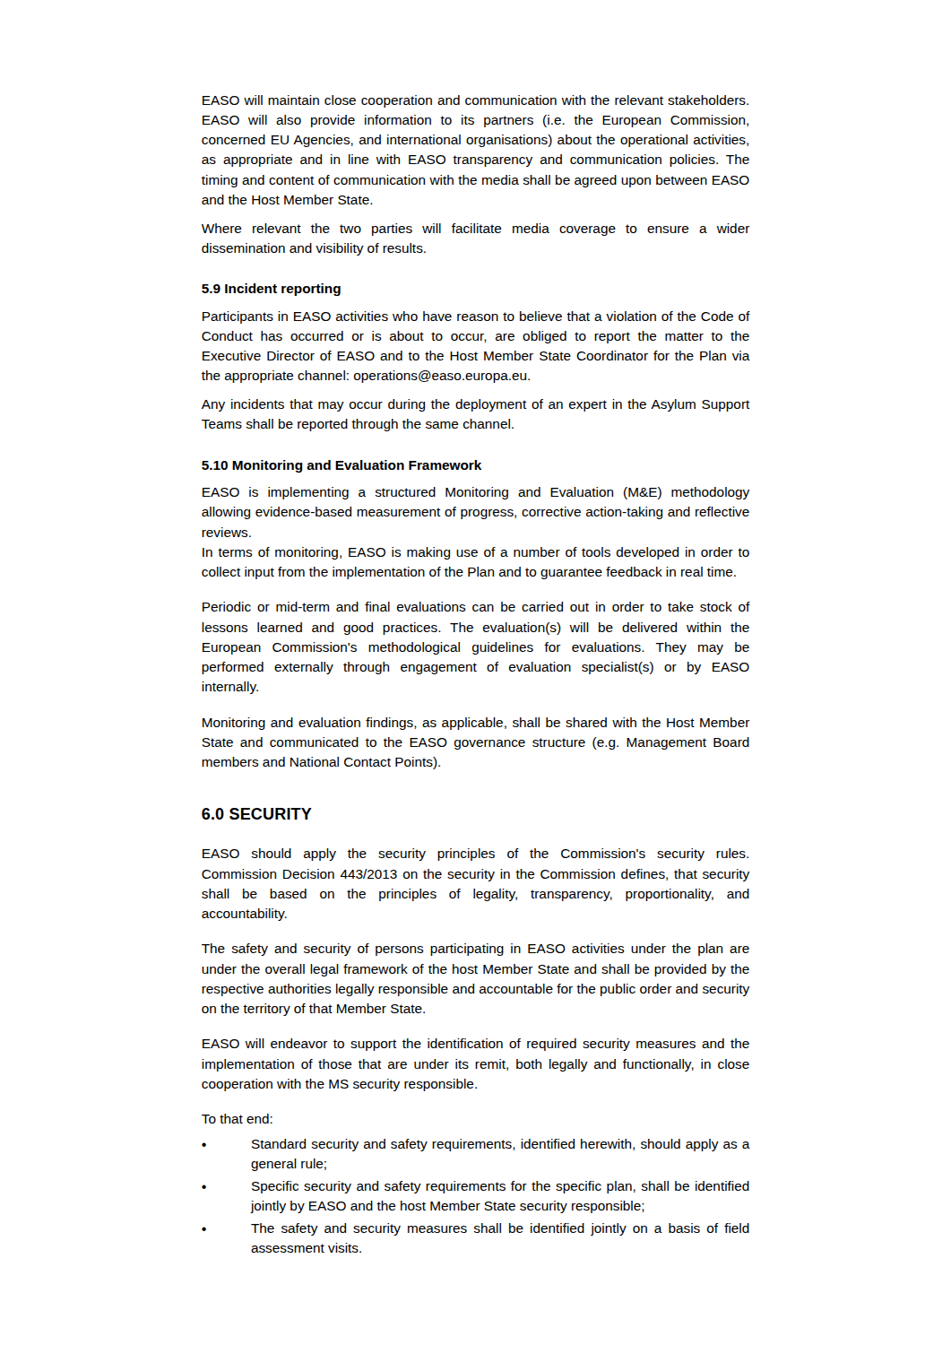EASO will maintain close cooperation and communication with the relevant stakeholders. EASO will also provide information to its partners (i.e. the European Commission, concerned EU Agencies, and international organisations) about the operational activities, as appropriate and in line with EASO transparency and communication policies. The timing and content of communication with the media shall be agreed upon between EASO and the Host Member State.
Where relevant the two parties will facilitate media coverage to ensure a wider dissemination and visibility of results.
5.9 Incident reporting
Participants in EASO activities who have reason to believe that a violation of the Code of Conduct has occurred or is about to occur, are obliged to report the matter to the Executive Director of EASO and to the Host Member State Coordinator for the Plan via the appropriate channel: operations@easo.europa.eu.
Any incidents that may occur during the deployment of an expert in the Asylum Support Teams shall be reported through the same channel.
5.10 Monitoring and Evaluation Framework
EASO is implementing a structured Monitoring and Evaluation (M&E) methodology allowing evidence-based measurement of progress, corrective action-taking and reflective reviews.
In terms of monitoring, EASO is making use of a number of tools developed in order to collect input from the implementation of the Plan and to guarantee feedback in real time.
Periodic or mid-term and final evaluations can be carried out in order to take stock of lessons learned and good practices. The evaluation(s) will be delivered within the European Commission's methodological guidelines for evaluations. They may be performed externally through engagement of evaluation specialist(s) or by EASO internally.
Monitoring and evaluation findings, as applicable, shall be shared with the Host Member State and communicated to the EASO governance structure (e.g. Management Board members and National Contact Points).
6.0 SECURITY
EASO should apply the security principles of the Commission's security rules. Commission Decision 443/2013 on the security in the Commission defines, that security shall be based on the principles of legality, transparency, proportionality, and accountability.
The safety and security of persons participating in EASO activities under the plan are under the overall legal framework of the host Member State and shall be provided by the respective authorities legally responsible and accountable for the public order and security on the territory of that Member State.
EASO will endeavor to support the identification of required security measures and the implementation of those that are under its remit, both legally and functionally, in close cooperation with the MS security responsible.
To that end:
Standard security and safety requirements, identified herewith, should apply as a general rule;
Specific security and safety requirements for the specific plan, shall be identified jointly by EASO and the host Member State security responsible;
The safety and security measures shall be identified jointly on a basis of field assessment visits.